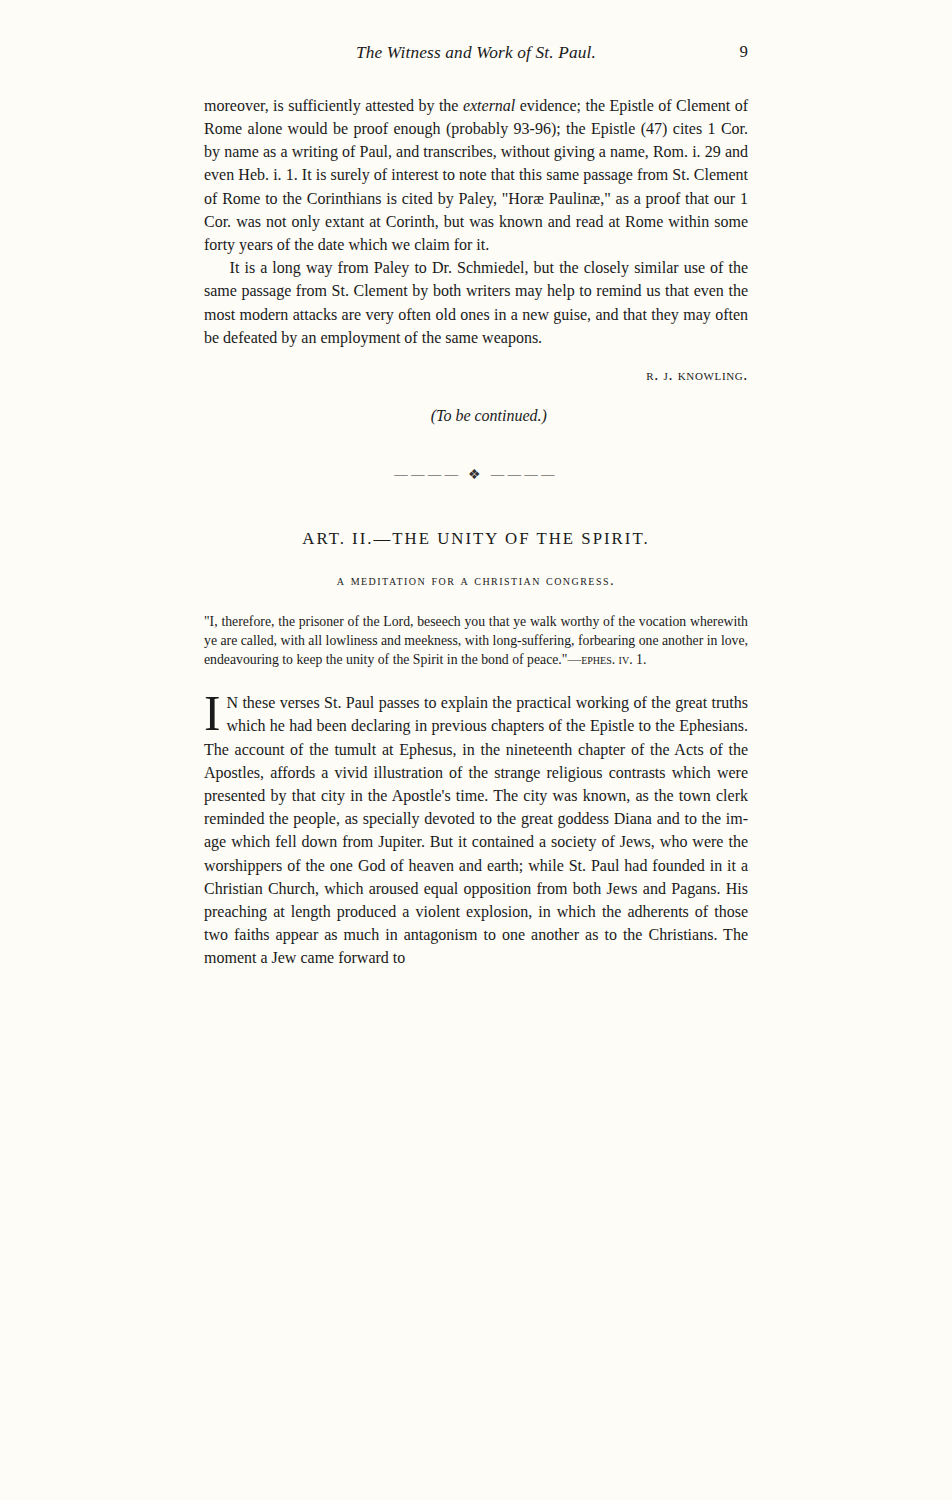The Witness and Work of St. Paul. 9
moreover, is sufficiently attested by the external evidence; the Epistle of Clement of Rome alone would be proof enough (probably 93-96); the Epistle (47) cites 1 Cor. by name as a writing of Paul, and transcribes, without giving a name, Rom. i. 29 and even Heb. i. 1. It is surely of interest to note that this same passage from St. Clement of Rome to the Corinthians is cited by Paley, "Horæ Paulinæ," as a proof that our 1 Cor. was not only extant at Corinth, but was known and read at Rome within some forty years of the date which we claim for it.
It is a long way from Paley to Dr. Schmiedel, but the closely similar use of the same passage from St. Clement by both writers may help to remind us that even the most modern attacks are very often old ones in a new guise, and that they may often be defeated by an employment of the same weapons.
R. J. Knowling.
(To be continued.)
Art. II.—The Unity of the Spirit.
A Meditation for a Christian Congress.
"I, therefore, the prisoner of the Lord, beseech you that ye walk worthy of the vocation wherewith ye are called, with all lowliness and meekness, with long-suffering, forbearing one another in love, endeavouring to keep the unity of the Spirit in the bond of peace."—Ephes. iv. 1.
IN these verses St. Paul passes to explain the practical working of the great truths which he had been declaring in previous chapters of the Epistle to the Ephesians. The account of the tumult at Ephesus, in the nineteenth chapter of the Acts of the Apostles, affords a vivid illustration of the strange religious contrasts which were presented by that city in the Apostle's time. The city was known, as the town clerk reminded the people, as specially devoted to the great goddess Diana and to the image which fell down from Jupiter. But it contained a society of Jews, who were the worshippers of the one God of heaven and earth; while St. Paul had founded in it a Christian Church, which aroused equal opposition from both Jews and Pagans. His preaching at length produced a violent explosion, in which the adherents of those two faiths appear as much in antagonism to one another as to the Christians. The moment a Jew came forward to